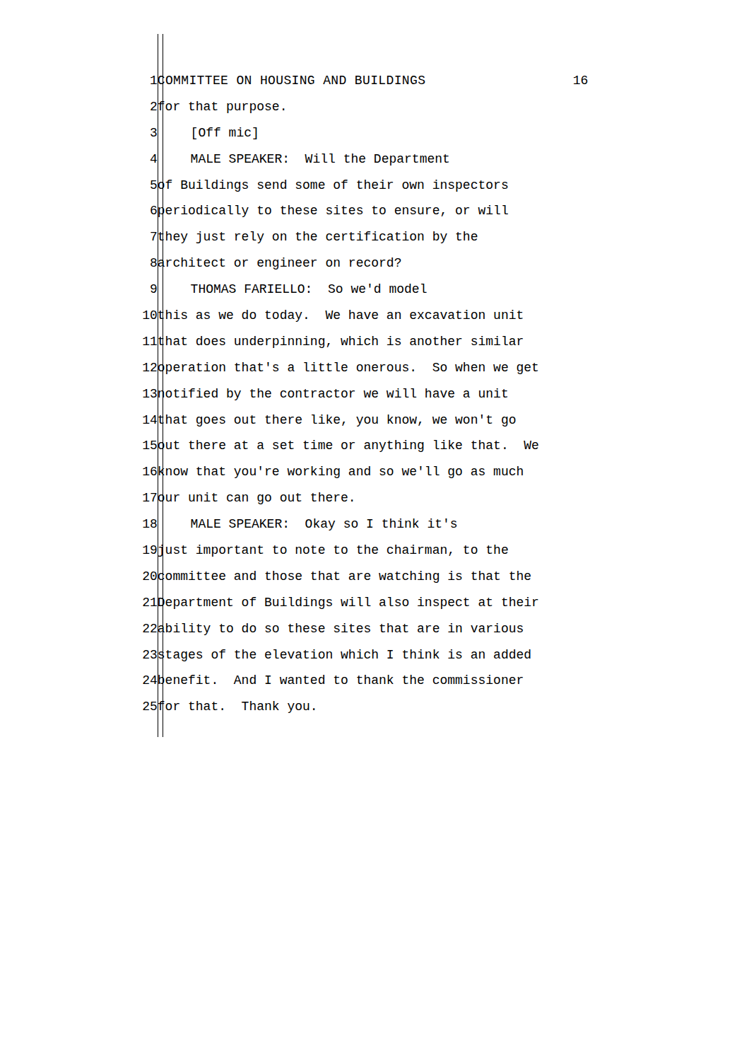| 1 | COMMITTEE ON HOUSING AND BUILDINGS 16 |
| 2 | for that purpose. |
| 3 | [Off mic] |
| 4 | MALE SPEAKER: Will the Department |
| 5 | of Buildings send some of their own inspectors |
| 6 | periodically to these sites to ensure, or will |
| 7 | they just rely on the certification by the |
| 8 | architect or engineer on record? |
| 9 | THOMAS FARIELLO: So we'd model |
| 10 | this as we do today. We have an excavation unit |
| 11 | that does underpinning, which is another similar |
| 12 | operation that's a little onerous. So when we get |
| 13 | notified by the contractor we will have a unit |
| 14 | that goes out there like, you know, we won't go |
| 15 | out there at a set time or anything like that. We |
| 16 | know that you're working and so we'll go as much |
| 17 | our unit can go out there. |
| 18 | MALE SPEAKER: Okay so I think it's |
| 19 | just important to note to the chairman, to the |
| 20 | committee and those that are watching is that the |
| 21 | Department of Buildings will also inspect at their |
| 22 | ability to do so these sites that are in various |
| 23 | stages of the elevation which I think is an added |
| 24 | benefit. And I wanted to thank the commissioner |
| 25 | for that. Thank you. |